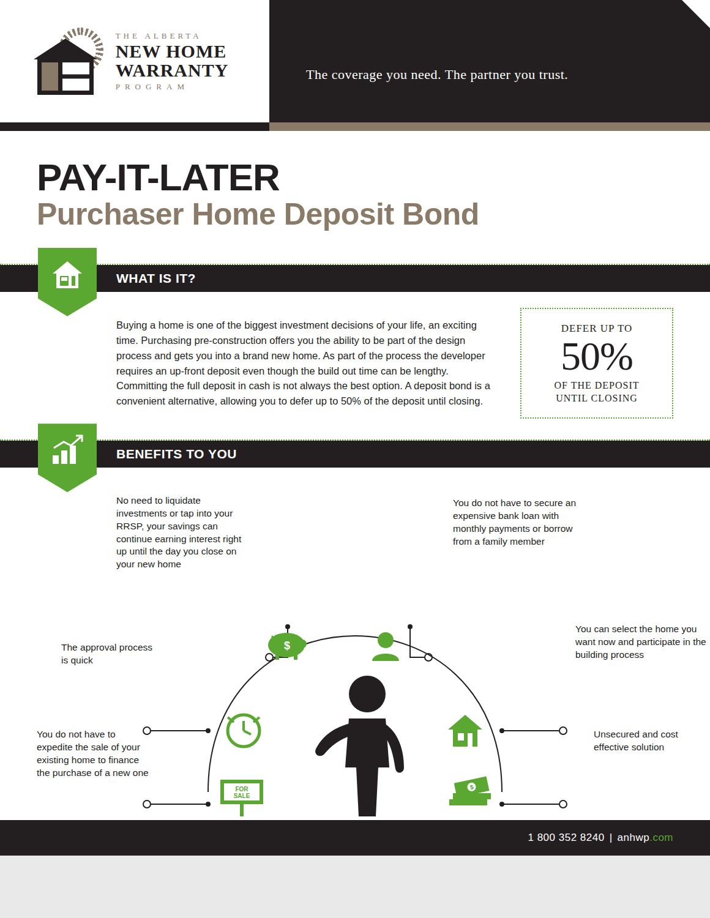THE ALBERTA
NEW HOME
WARRANTY
PROGRAM
The coverage you need. The partner you trust.
PAY-IT-LATER
Purchaser Home Deposit Bond
WHAT IS IT?
Buying a home is one of the biggest investment decisions of your life, an exciting time. Purchasing pre-construction offers you the ability to be part of the design process and gets you into a brand new home. As part of the process the developer requires an up-front deposit even though the build out time can be lengthy. Committing the full deposit in cash is not always the best option. A deposit bond is a convenient alternative, allowing you to defer up to 50% of the deposit until closing.
DEFER UP TO
50%
OF THE DEPOSIT
UNTIL CLOSING
BENEFITS TO YOU
$ FOR SALE $
No need to liquidate investments or tap into your RRSP, your savings can continue earning interest right up until the day you close on your new home
You do not have to secure an expensive bank loan with monthly payments or borrow from a family member
The approval process is quick
You can select the home you want now and participate in the building process
You do not have to expedite the sale of your existing home to finance the purchase of a new one
Unsecured and cost effective solution
1 800 352 8240|anhwp.com